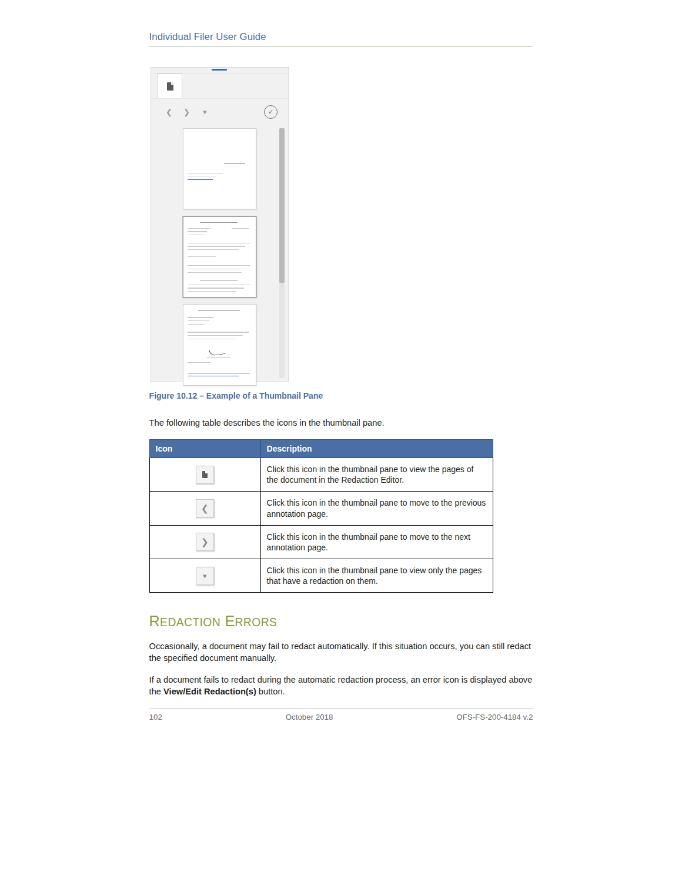Individual Filer User Guide
❮
❯
▾
✓
Figure 10.12 – Example of a Thumbnail Pane
The following table describes the icons in the thumbnail pane.
| Icon | Description |
| --- | --- |
| | Click this icon in the thumbnail pane to view the pages of the document in the Redaction Editor. |
| ❮ | Click this icon in the thumbnail pane to move to the previous annotation page. |
| ❯ | Click this icon in the thumbnail pane to move to the next annotation page. |
| ▾ | Click this icon in the thumbnail pane to view only the pages that have a redaction on them. |
REDACTION ERRORS
Occasionally, a document may fail to redact automatically. If this situation occurs, you can still redact the specified document manually.
If a document fails to redact during the automatic redaction process, an error icon is displayed above the View/Edit Redaction(s) button.
102
October 2018
OFS-FS-200-4184 v.2